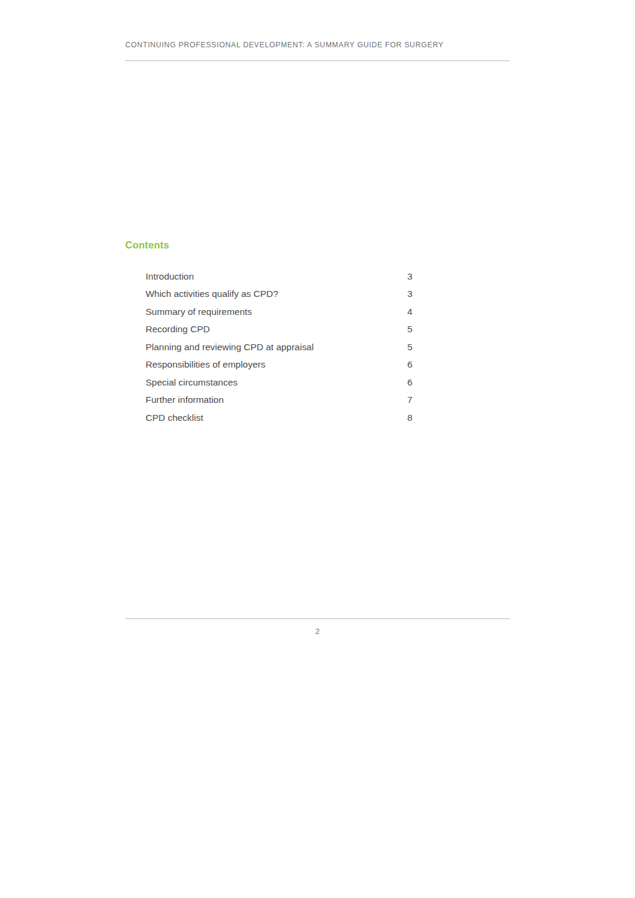Continuing Professional Development: A Summary Guide for Surgery
Contents
| Introduction | 3 |
| Which activities qualify as CPD? | 3 |
| Summary of requirements | 4 |
| Recording CPD | 5 |
| Planning and reviewing CPD at appraisal | 5 |
| Responsibilities of employers | 6 |
| Special circumstances | 6 |
| Further information | 7 |
| CPD checklist | 8 |
2